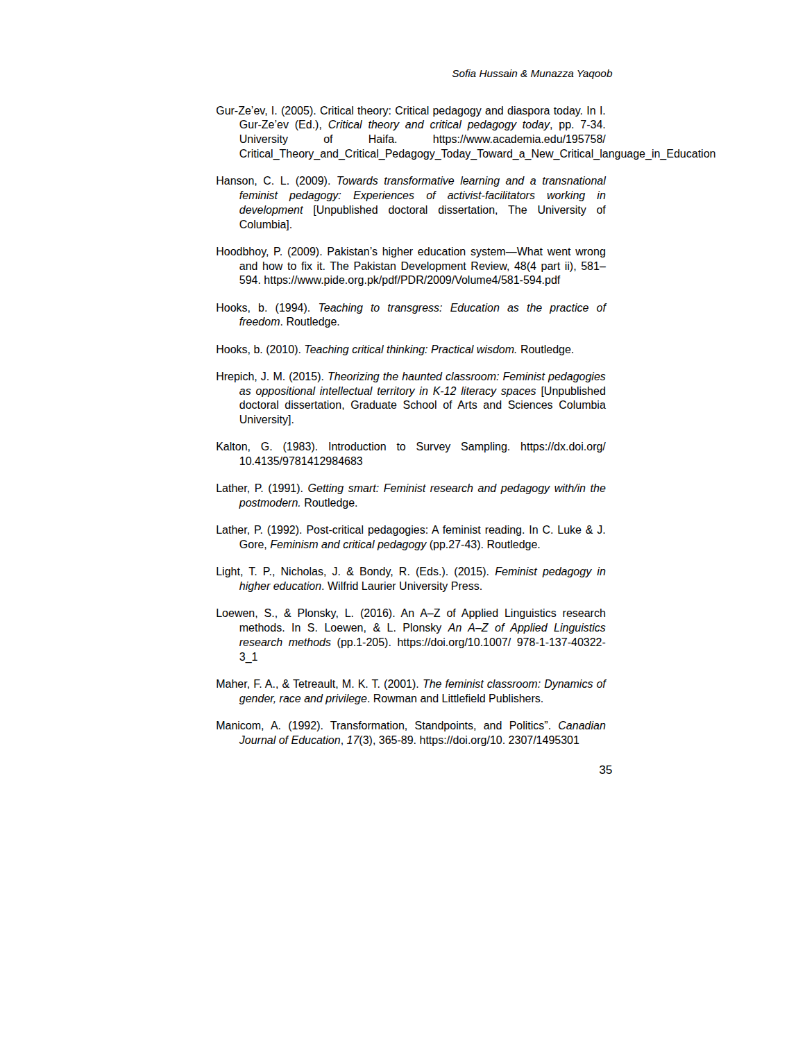Sofia Hussain & Munazza Yaqoob
Gur-Ze’ev, I. (2005). Critical theory: Critical pedagogy and diaspora today. In I. Gur-Ze’ev (Ed.), Critical theory and critical pedagogy today, pp. 7-34. University of Haifa. https://www.academia.edu/195758/ Critical_Theory_and_Critical_Pedagogy_Today_Toward_a_New_Critical_language_in_Education
Hanson, C. L. (2009). Towards transformative learning and a transnational feminist pedagogy: Experiences of activist-facilitators working in development [Unpublished doctoral dissertation, The University of Columbia].
Hoodbhoy, P. (2009). Pakistan’s higher education system—What went wrong and how to fix it. The Pakistan Development Review, 48(4 part ii), 581–594. https://www.pide.org.pk/pdf/PDR/2009/Volume4/581-594.pdf
Hooks, b. (1994). Teaching to transgress: Education as the practice of freedom. Routledge.
Hooks, b. (2010). Teaching critical thinking: Practical wisdom. Routledge.
Hrepich, J. M. (2015). Theorizing the haunted classroom: Feminist pedagogies as oppositional intellectual territory in K-12 literacy spaces [Unpublished doctoral dissertation, Graduate School of Arts and Sciences Columbia University].
Kalton, G. (1983). Introduction to Survey Sampling. https://dx.doi.org/ 10.4135/9781412984683
Lather, P. (1991). Getting smart: Feminist research and pedagogy with/in the postmodern. Routledge.
Lather, P. (1992). Post-critical pedagogies: A feminist reading. In C. Luke & J. Gore, Feminism and critical pedagogy (pp.27-43). Routledge.
Light, T. P., Nicholas, J. & Bondy, R. (Eds.). (2015). Feminist pedagogy in higher education. Wilfrid Laurier University Press.
Loewen, S., & Plonsky, L. (2016). An A–Z of Applied Linguistics research methods. In S. Loewen, & L. Plonsky An A–Z of Applied Linguistics research methods (pp.1-205). https://doi.org/10.1007/ 978-1-137-40322-3_1
Maher, F. A., & Tetreault, M. K. T. (2001). The feminist classroom: Dynamics of gender, race and privilege. Rowman and Littlefield Publishers.
Manicom, A. (1992). Transformation, Standpoints, and Politics”. Canadian Journal of Education, 17(3), 365-89. https://doi.org/10. 2307/1495301
35